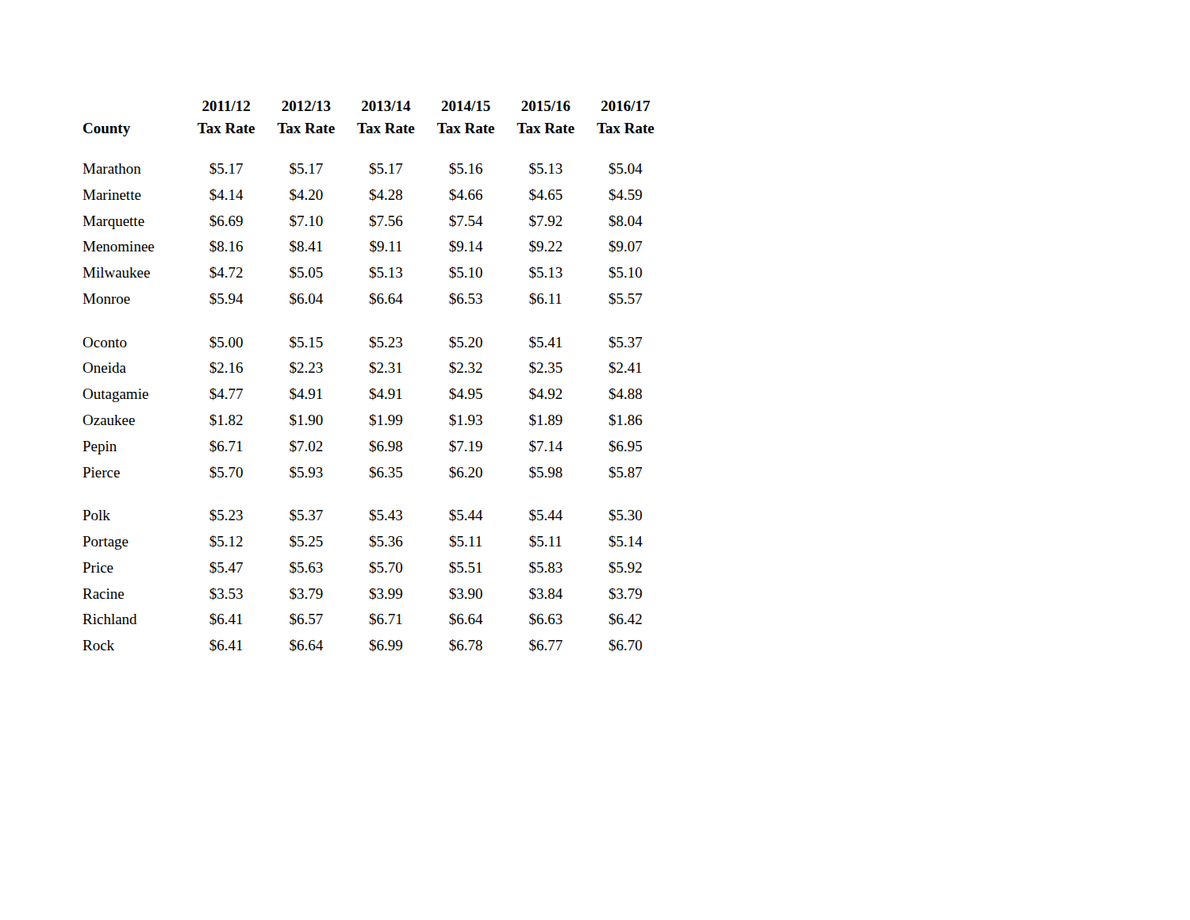| | 2011/12 | 2012/13 | 2013/14 | 2014/15 | 2015/16 | 2016/17 |
| --- | --- | --- | --- | --- | --- | --- |
| County | Tax Rate | Tax Rate | Tax Rate | Tax Rate | Tax Rate | Tax Rate |
| Marathon | $5.17 | $5.17 | $5.17 | $5.16 | $5.13 | $5.04 |
| Marinette | $4.14 | $4.20 | $4.28 | $4.66 | $4.65 | $4.59 |
| Marquette | $6.69 | $7.10 | $7.56 | $7.54 | $7.92 | $8.04 |
| Menominee | $8.16 | $8.41 | $9.11 | $9.14 | $9.22 | $9.07 |
| Milwaukee | $4.72 | $5.05 | $5.13 | $5.10 | $5.13 | $5.10 |
| Monroe | $5.94 | $6.04 | $6.64 | $6.53 | $6.11 | $5.57 |
| Oconto | $5.00 | $5.15 | $5.23 | $5.20 | $5.41 | $5.37 |
| Oneida | $2.16 | $2.23 | $2.31 | $2.32 | $2.35 | $2.41 |
| Outagamie | $4.77 | $4.91 | $4.91 | $4.95 | $4.92 | $4.88 |
| Ozaukee | $1.82 | $1.90 | $1.99 | $1.93 | $1.89 | $1.86 |
| Pepin | $6.71 | $7.02 | $6.98 | $7.19 | $7.14 | $6.95 |
| Pierce | $5.70 | $5.93 | $6.35 | $6.20 | $5.98 | $5.87 |
| Polk | $5.23 | $5.37 | $5.43 | $5.44 | $5.44 | $5.30 |
| Portage | $5.12 | $5.25 | $5.36 | $5.11 | $5.11 | $5.14 |
| Price | $5.47 | $5.63 | $5.70 | $5.51 | $5.83 | $5.92 |
| Racine | $3.53 | $3.79 | $3.99 | $3.90 | $3.84 | $3.79 |
| Richland | $6.41 | $6.57 | $6.71 | $6.64 | $6.63 | $6.42 |
| Rock | $6.41 | $6.64 | $6.99 | $6.78 | $6.77 | $6.70 |